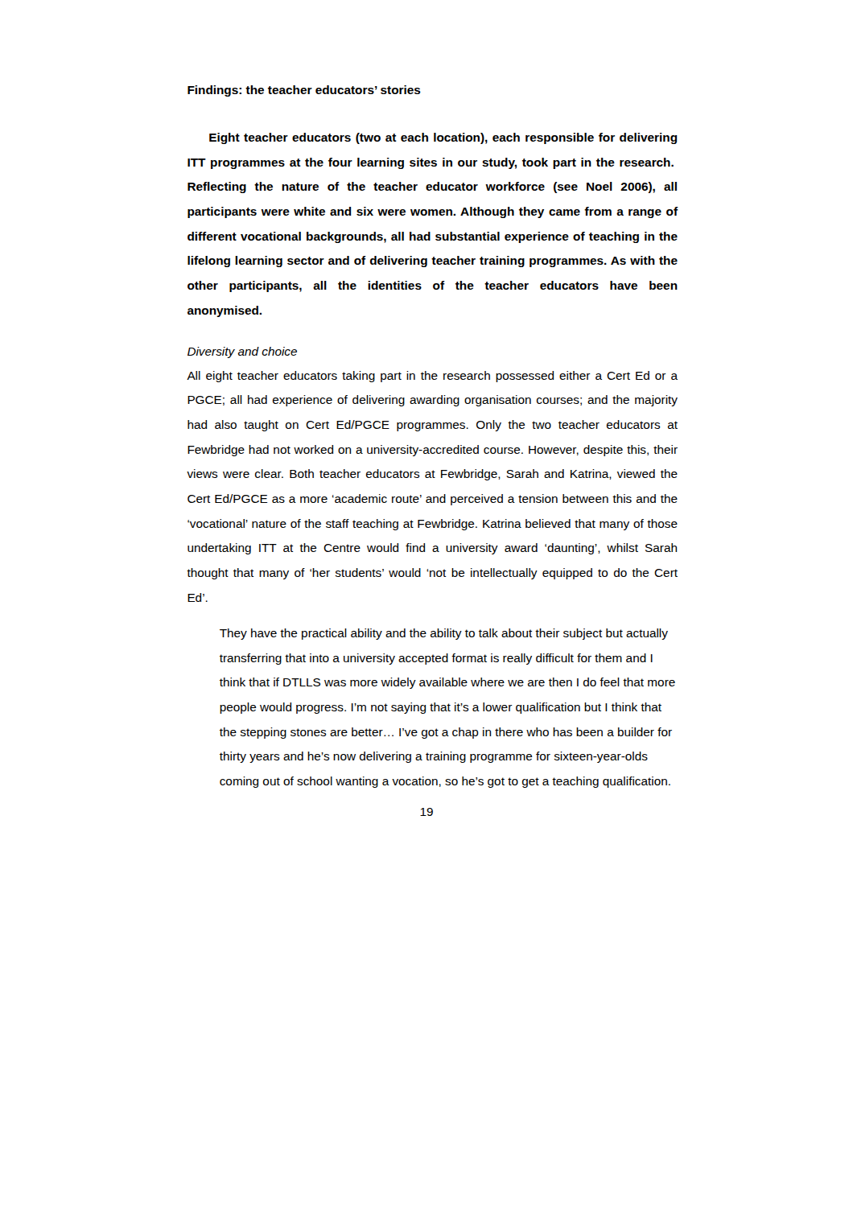Findings: the teacher educators’ stories
Eight teacher educators (two at each location), each responsible for delivering ITT programmes at the four learning sites in our study, took part in the research. Reflecting the nature of the teacher educator workforce (see Noel 2006), all participants were white and six were women. Although they came from a range of different vocational backgrounds, all had substantial experience of teaching in the lifelong learning sector and of delivering teacher training programmes. As with the other participants, all the identities of the teacher educators have been anonymised.
Diversity and choice
All eight teacher educators taking part in the research possessed either a Cert Ed or a PGCE; all had experience of delivering awarding organisation courses; and the majority had also taught on Cert Ed/PGCE programmes. Only the two teacher educators at Fewbridge had not worked on a university-accredited course. However, despite this, their views were clear. Both teacher educators at Fewbridge, Sarah and Katrina, viewed the Cert Ed/PGCE as a more ‘academic route’ and perceived a tension between this and the ‘vocational’ nature of the staff teaching at Fewbridge. Katrina believed that many of those undertaking ITT at the Centre would find a university award ‘daunting’, whilst Sarah thought that many of ‘her students’ would ‘not be intellectually equipped to do the Cert Ed’.
They have the practical ability and the ability to talk about their subject but actually transferring that into a university accepted format is really difficult for them and I think that if DTLLS was more widely available where we are then I do feel that more people would progress. I’m not saying that it’s a lower qualification but I think that the stepping stones are better… I’ve got a chap in there who has been a builder for thirty years and he’s now delivering a training programme for sixteen-year-olds coming out of school wanting a vocation, so he’s got to get a teaching qualification.
19